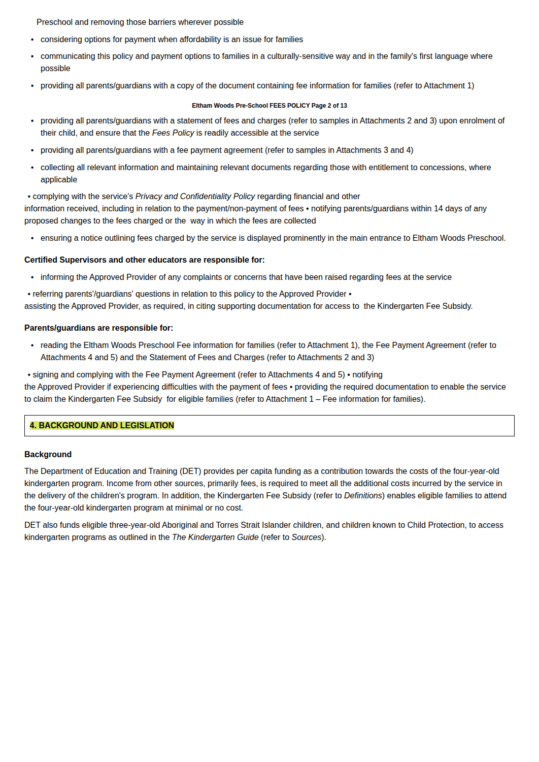Preschool and removing those barriers wherever possible
considering options for payment when affordability is an issue for families
communicating this policy and payment options to families in a culturally-sensitive way and in the family's first language where possible
providing all parents/guardians with a copy of the document containing fee information for families (refer to Attachment 1)
Eltham Woods Pre-School FEES POLICY Page 2 of 13
providing all parents/guardians with a statement of fees and charges (refer to samples in Attachments 2 and 3) upon enrolment of their child, and ensure that the Fees Policy is readily accessible at the service
providing all parents/guardians with a fee payment agreement (refer to samples in Attachments 3 and 4)
collecting all relevant information and maintaining relevant documents regarding those with entitlement to concessions, where applicable
• complying with the service's Privacy and Confidentiality Policy regarding financial and other information received, including in relation to the payment/non-payment of fees • notifying parents/guardians within 14 days of any proposed changes to the fees charged or the way in which the fees are collected
ensuring a notice outlining fees charged by the service is displayed prominently in the main entrance to Eltham Woods Preschool.
Certified Supervisors and other educators are responsible for:
informing the Approved Provider of any complaints or concerns that have been raised regarding fees at the service
• referring parents'/guardians' questions in relation to this policy to the Approved Provider • assisting the Approved Provider, as required, in citing supporting documentation for access to the Kindergarten Fee Subsidy.
Parents/guardians are responsible for:
reading the Eltham Woods Preschool Fee information for families (refer to Attachment 1), the Fee Payment Agreement (refer to Attachments 4 and 5) and the Statement of Fees and Charges (refer to Attachments 2 and 3)
• signing and complying with the Fee Payment Agreement (refer to Attachments 4 and 5) • notifying the Approved Provider if experiencing difficulties with the payment of fees • providing the required documentation to enable the service to claim the Kindergarten Fee Subsidy for eligible families (refer to Attachment 1 – Fee information for families).
4. BACKGROUND AND LEGISLATION
Background
The Department of Education and Training (DET) provides per capita funding as a contribution towards the costs of the four-year-old kindergarten program. Income from other sources, primarily fees, is required to meet all the additional costs incurred by the service in the delivery of the children's program. In addition, the Kindergarten Fee Subsidy (refer to Definitions) enables eligible families to attend the four-year-old kindergarten program at minimal or no cost.
DET also funds eligible three-year-old Aboriginal and Torres Strait Islander children, and children known to Child Protection, to access kindergarten programs as outlined in the The Kindergarten Guide (refer to Sources).